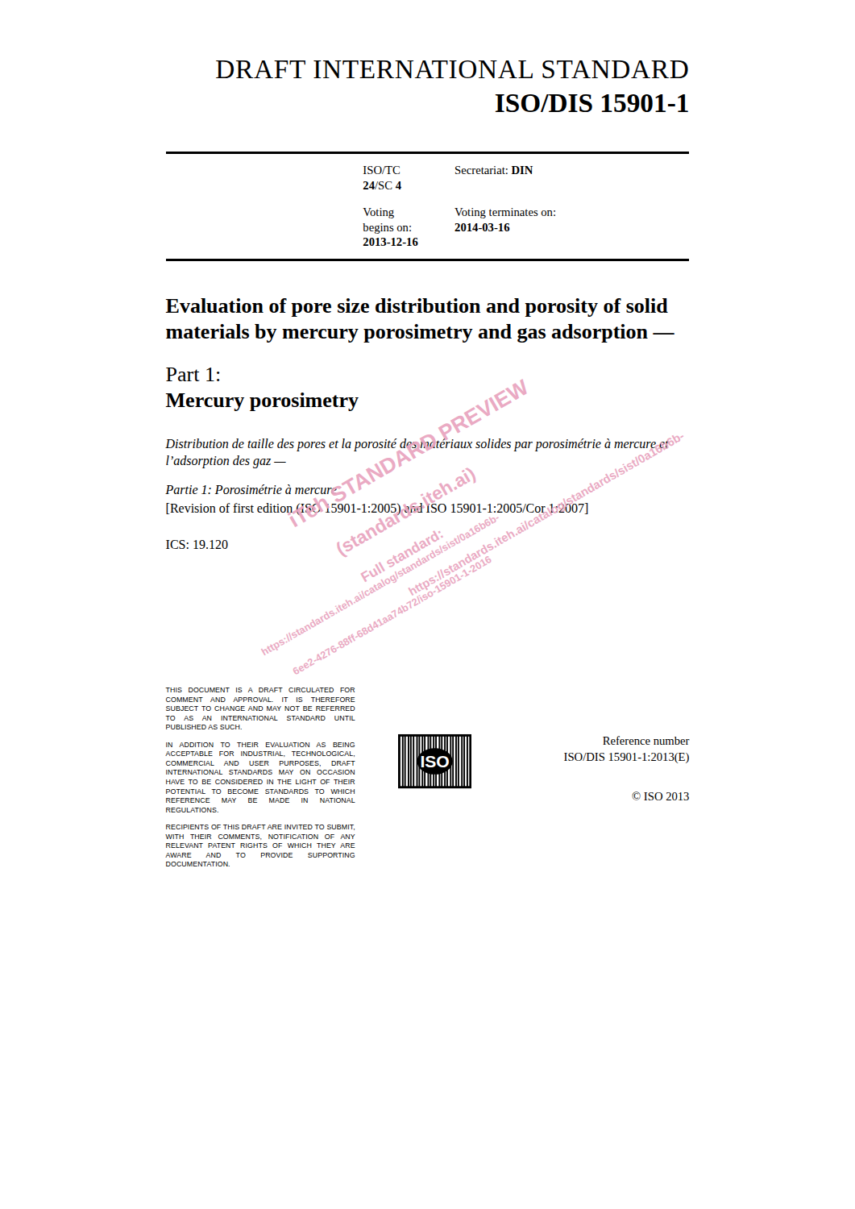DRAFT INTERNATIONAL STANDARD
ISO/DIS 15901-1
| ISO/TC 24 /SC 4 | Secretariat: DIN |
| Voting begins on: 2013-12-16 | Voting terminates on: 2014-03-16 |
Evaluation of pore size distribution and porosity of solid materials by mercury porosimetry and gas adsorption —
Part 1:Mercury porosimetry
Distribution de taille des pores et la porosité des matériaux solides par porosimétrie à mercure et l’adsorption des gaz —
Partie 1: Porosimétrie à mercure
[Revision of first edition (ISO 15901-1:2005) and ISO 15901-1:2005/Cor 1:2007]
ICS: 19.120
iTeh STANDARD PREVIEW
(standards.iteh.ai)
Full standard:
https://standards.iteh.ai/catalog/standards/sist/0a16b6b-
https://standards.iteh.ai/catalog/standards/sist/0a16b6b-
6ee2-4276-88ff-68d41aa74b72/iso-15901-1-2016
This document is a draft circulated for comment and approval. It is therefore subject to change and may not be referred to as an International Standard until published as such.
In addition to their evaluation as being acceptable for industrial, technological, commercial and user purposes, Draft International Standards may on occasion have to be considered in the light of their potential to become standards to which reference may be made in national regulations.
Recipients of this draft are invited to submit, with their comments, notification of any relevant patent rights of which they are aware and to provide supporting documentation.
ISO
Reference number
ISO/DIS 15901-1:2013(E)
© ISO 2013